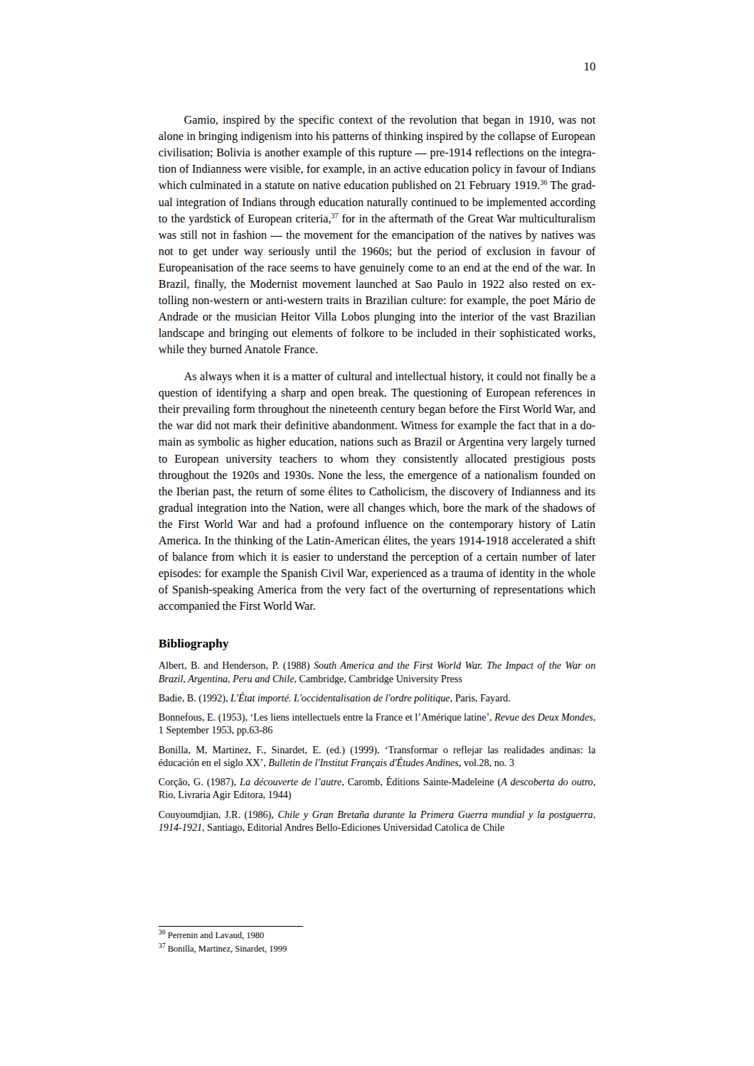10
Gamio, inspired by the specific context of the revolution that began in 1910, was not alone in bringing indigenism into his patterns of thinking inspired by the collapse of European civilisation; Bolivia is another example of this rupture — pre-1914 reflections on the integration of Indianness were visible, for example, in an active education policy in favour of Indians which culminated in a statute on native education published on 21 February 1919.36 The gradual integration of Indians through education naturally continued to be implemented according to the yardstick of European criteria,37 for in the aftermath of the Great War multiculturalism was still not in fashion — the movement for the emancipation of the natives by natives was not to get under way seriously until the 1960s; but the period of exclusion in favour of Europeanisation of the race seems to have genuinely come to an end at the end of the war. In Brazil, finally, the Modernist movement launched at Sao Paulo in 1922 also rested on extolling non-western or anti-western traits in Brazilian culture: for example, the poet Mário de Andrade or the musician Heitor Villa Lobos plunging into the interior of the vast Brazilian landscape and bringing out elements of folkore to be included in their sophisticated works, while they burned Anatole France.
As always when it is a matter of cultural and intellectual history, it could not finally be a question of identifying a sharp and open break. The questioning of European references in their prevailing form throughout the nineteenth century began before the First World War, and the war did not mark their definitive abandonment. Witness for example the fact that in a domain as symbolic as higher education, nations such as Brazil or Argentina very largely turned to European university teachers to whom they consistently allocated prestigious posts throughout the 1920s and 1930s. None the less, the emergence of a nationalism founded on the Iberian past, the return of some élites to Catholicism, the discovery of Indianness and its gradual integration into the Nation, were all changes which, bore the mark of the shadows of the First World War and had a profound influence on the contemporary history of Latin America. In the thinking of the Latin-American élites, the years 1914-1918 accelerated a shift of balance from which it is easier to understand the perception of a certain number of later episodes: for example the Spanish Civil War, experienced as a trauma of identity in the whole of Spanish-speaking America from the very fact of the overturning of representations which accompanied the First World War.
Bibliography
Albert, B. and Henderson, P. (1988) South America and the First World War. The Impact of the War on Brazil, Argentina, Peru and Chile, Cambridge, Cambridge University Press
Badie, B. (1992), L'État importé. L'occidentalisation de l'ordre politique, Paris, Fayard.
Bonnefous, E. (1953), ‘Les liens intellectuels entre la France et l’Amérique latine’, Revue des Deux Mondes, 1 September 1953, pp.63-86
Bonilla, M, Martinez, F., Sinardet, E. (ed.) (1999), ‘Transformar o reflejar las realidades andinas: la éducación en el siglo XX’, Bulletin de l'Institut Français d'Études Andines, vol.28, no. 3
Corção, G. (1987), La découverte de l’autre, Caromb, Éditions Sainte-Madeleine (A descoberta do outro, Rio, Livraria Agir Editora, 1944)
Couyoumdjian, J.R. (1986), Chile y Gran Bretaña durante la Primera Guerra mundial y la postguerra, 1914-1921, Santiago, Editorial Andres Bello-Ediciones Universidad Catolica de Chile
36 Perrenin and Lavaud, 1980
37 Bonilla, Martinez, Sinardet, 1999